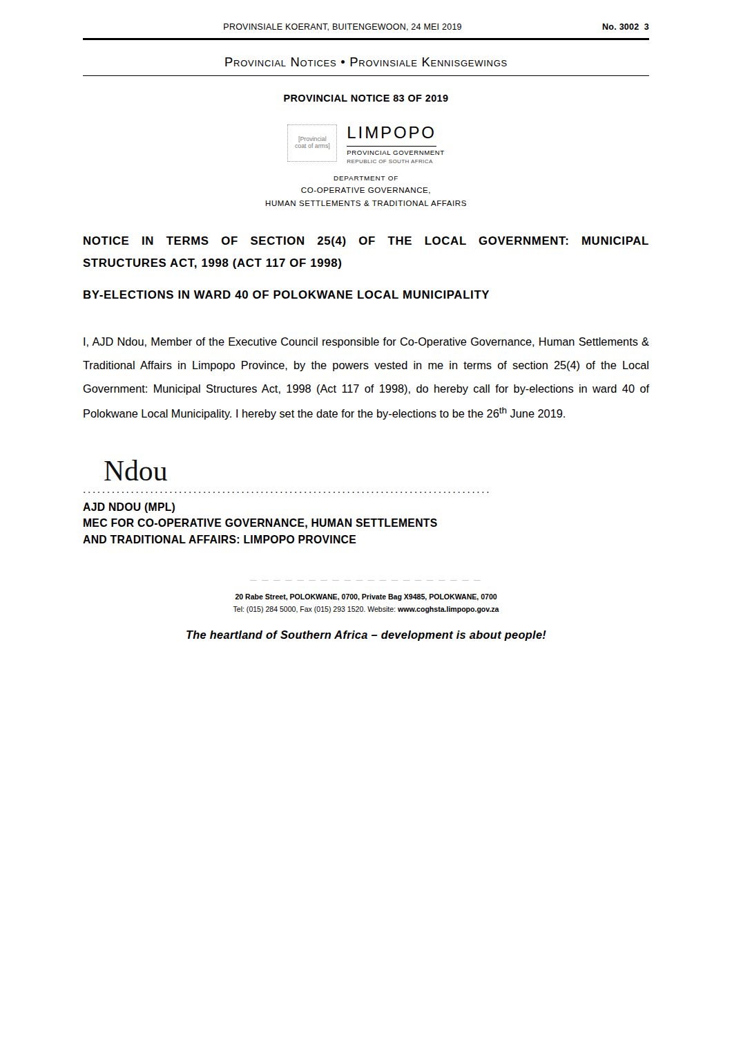PROVINSIALE KOERANT, BUITENGEWOON, 24 MEI 2019 No. 3002 3
Provincial Notices • Provinsiale Kennisgewings
PROVINCIAL NOTICE 83 OF 2019
[Provincial
coat of arms]
LIMPOPO
PROVINCIAL GOVERNMENT
REPUBLIC OF SOUTH AFRICA
DEPARTMENT OF
CO-OPERATIVE GOVERNANCE,
HUMAN SETTLEMENTS & TRADITIONAL AFFAIRS
NOTICE IN TERMS OF SECTION 25(4) OF THE LOCAL GOVERNMENT: MUNICIPAL STRUCTURES ACT, 1998 (ACT 117 OF 1998)
BY-ELECTIONS IN WARD 40 OF POLOKWANE LOCAL MUNICIPALITY
I, AJD Ndou, Member of the Executive Council responsible for Co-Operative Governance, Human Settlements & Traditional Affairs in Limpopo Province, by the powers vested in me in terms of section 25(4) of the Local Government: Municipal Structures Act, 1998 (Act 117 of 1998), do hereby call for by-elections in ward 40 of Polokwane Local Municipality. I hereby set the date for the by-elections to be the 26th June 2019.
Ndou
.....................................................................................
AJD NDOU (MPL)
MEC FOR CO-OPERATIVE GOVERNANCE, HUMAN SETTLEMENTS
AND TRADITIONAL AFFAIRS: LIMPOPO PROVINCE
— — — — — — — — — — — — — — — — — — — —
20 Rabe Street, POLOKWANE, 0700, Private Bag X9485, POLOKWANE, 0700
Tel: (015) 284 5000, Fax (015) 293 1520. Website: www.coghsta.limpopo.gov.za
The heartland of Southern Africa – development is about people!